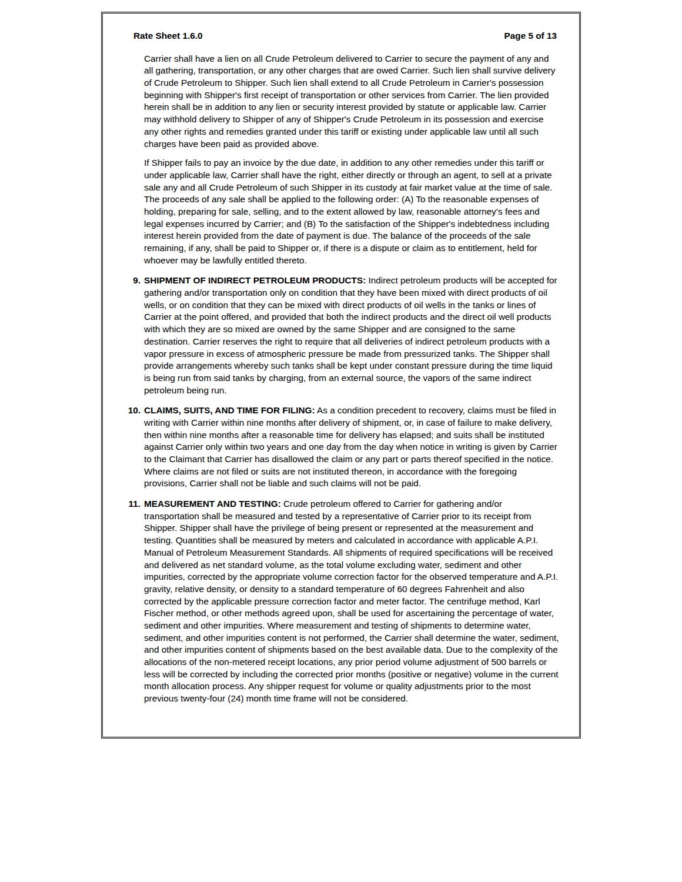Rate Sheet 1.6.0 Page 5 of 13
Carrier shall have a lien on all Crude Petroleum delivered to Carrier to secure the payment of any and all gathering, transportation, or any other charges that are owed Carrier. Such lien shall survive delivery of Crude Petroleum to Shipper. Such lien shall extend to all Crude Petroleum in Carrier's possession beginning with Shipper's first receipt of transportation or other services from Carrier. The lien provided herein shall be in addition to any lien or security interest provided by statute or applicable law. Carrier may withhold delivery to Shipper of any of Shipper's Crude Petroleum in its possession and exercise any other rights and remedies granted under this tariff or existing under applicable law until all such charges have been paid as provided above.
If Shipper fails to pay an invoice by the due date, in addition to any other remedies under this tariff or under applicable law, Carrier shall have the right, either directly or through an agent, to sell at a private sale any and all Crude Petroleum of such Shipper in its custody at fair market value at the time of sale. The proceeds of any sale shall be applied to the following order: (A) To the reasonable expenses of holding, preparing for sale, selling, and to the extent allowed by law, reasonable attorney's fees and legal expenses incurred by Carrier; and (B) To the satisfaction of the Shipper's indebtedness including interest herein provided from the date of payment is due. The balance of the proceeds of the sale remaining, if any, shall be paid to Shipper or, if there is a dispute or claim as to entitlement, held for whoever may be lawfully entitled thereto.
9. SHIPMENT OF INDIRECT PETROLEUM PRODUCTS: Indirect petroleum products will be accepted for gathering and/or transportation only on condition that they have been mixed with direct products of oil wells, or on condition that they can be mixed with direct products of oil wells in the tanks or lines of Carrier at the point offered, and provided that both the indirect products and the direct oil well products with which they are so mixed are owned by the same Shipper and are consigned to the same destination. Carrier reserves the right to require that all deliveries of indirect petroleum products with a vapor pressure in excess of atmospheric pressure be made from pressurized tanks. The Shipper shall provide arrangements whereby such tanks shall be kept under constant pressure during the time liquid is being run from said tanks by charging, from an external source, the vapors of the same indirect petroleum being run.
10. CLAIMS, SUITS, AND TIME FOR FILING: As a condition precedent to recovery, claims must be filed in writing with Carrier within nine months after delivery of shipment, or, in case of failure to make delivery, then within nine months after a reasonable time for delivery has elapsed; and suits shall be instituted against Carrier only within two years and one day from the day when notice in writing is given by Carrier to the Claimant that Carrier has disallowed the claim or any part or parts thereof specified in the notice. Where claims are not filed or suits are not instituted thereon, in accordance with the foregoing provisions, Carrier shall not be liable and such claims will not be paid.
11. MEASUREMENT AND TESTING: Crude petroleum offered to Carrier for gathering and/or transportation shall be measured and tested by a representative of Carrier prior to its receipt from Shipper. Shipper shall have the privilege of being present or represented at the measurement and testing. Quantities shall be measured by meters and calculated in accordance with applicable A.P.I. Manual of Petroleum Measurement Standards. All shipments of required specifications will be received and delivered as net standard volume, as the total volume excluding water, sediment and other impurities, corrected by the appropriate volume correction factor for the observed temperature and A.P.I. gravity, relative density, or density to a standard temperature of 60 degrees Fahrenheit and also corrected by the applicable pressure correction factor and meter factor. The centrifuge method, Karl Fischer method, or other methods agreed upon, shall be used for ascertaining the percentage of water, sediment and other impurities. Where measurement and testing of shipments to determine water, sediment, and other impurities content is not performed, the Carrier shall determine the water, sediment, and other impurities content of shipments based on the best available data. Due to the complexity of the allocations of the non-metered receipt locations, any prior period volume adjustment of 500 barrels or less will be corrected by including the corrected prior months (positive or negative) volume in the current month allocation process. Any shipper request for volume or quality adjustments prior to the most previous twenty-four (24) month time frame will not be considered.